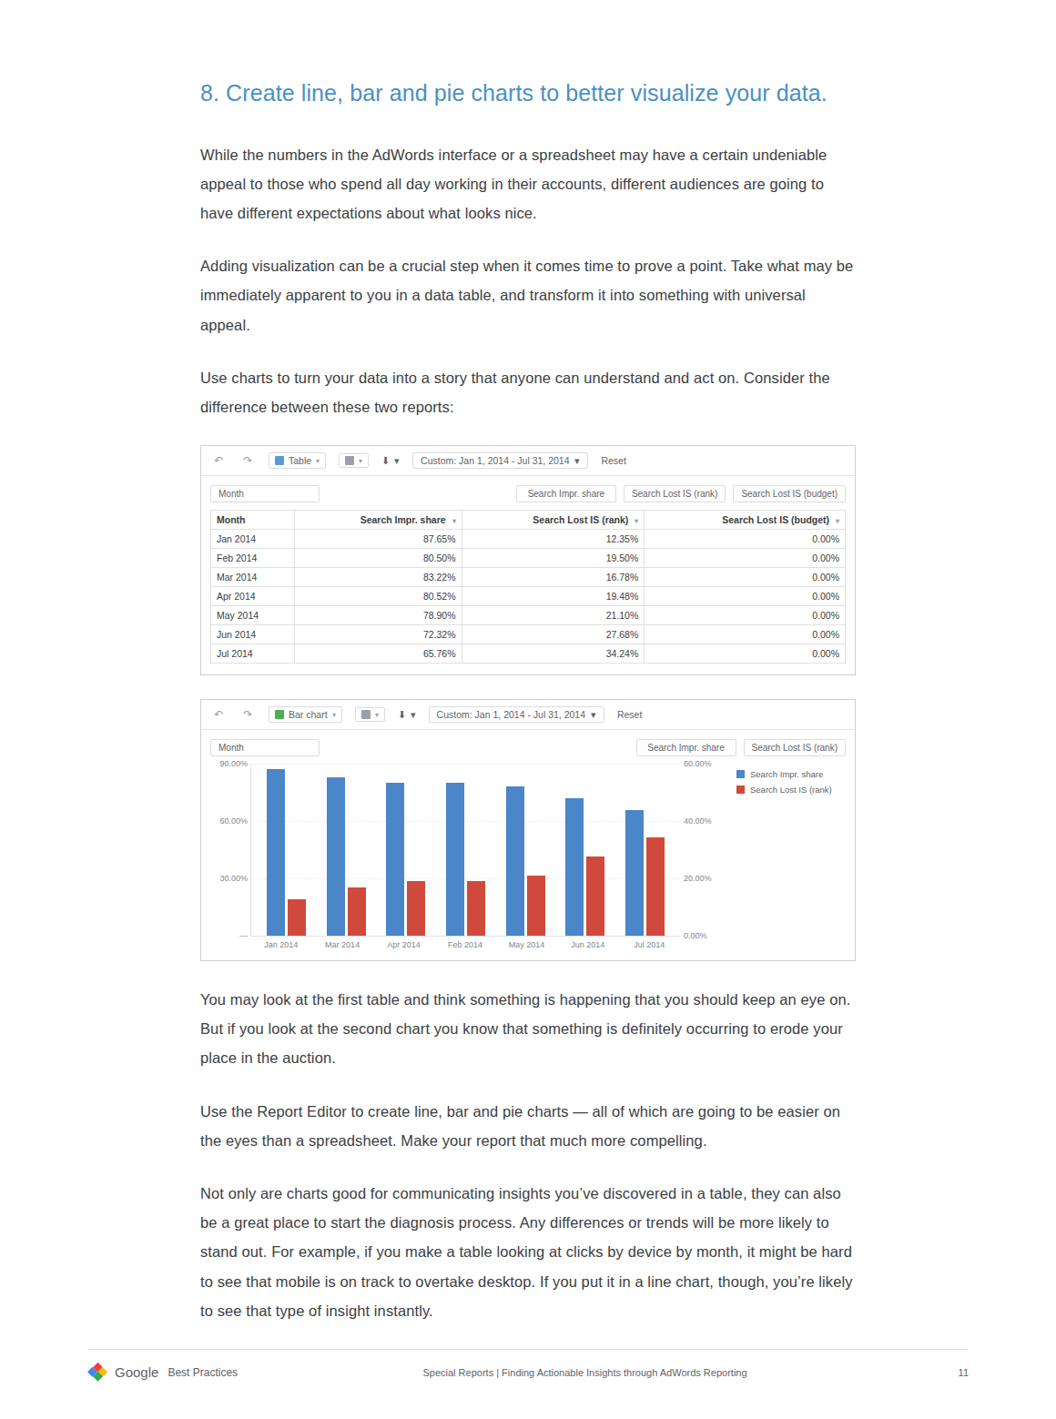8. Create line, bar and pie charts to better visualize your data.
While the numbers in the AdWords interface or a spreadsheet may have a certain undeniable appeal to those who spend all day working in their accounts, different audiences are going to have different expectations about what looks nice.
Adding visualization can be a crucial step when it comes time to prove a point. Take what may be immediately apparent to you in a data table, and transform it into something with universal appeal.
Use charts to turn your data into a story that anyone can understand and act on. Consider the difference between these two reports:
↶ ↷ Table ▾ ▾ ⬇ ▾ Custom: Jan 1, 2014 - Jul 31, 2014 ▾ Reset
Month Search Impr. share Search Lost IS (rank) Search Lost IS (budget)
| Month | Search Impr. share ▾ | Search Lost IS (rank) ▾ | Search Lost IS (budget) ▾ |
| --- | --- | --- | --- |
| Jan 2014 | 87.65% | 12.35% | 0.00% |
| Feb 2014 | 80.50% | 19.50% | 0.00% |
| Mar 2014 | 83.22% | 16.78% | 0.00% |
| Apr 2014 | 80.52% | 19.48% | 0.00% |
| May 2014 | 78.90% | 21.10% | 0.00% |
| Jun 2014 | 72.32% | 27.68% | 0.00% |
| Jul 2014 | 65.76% | 34.24% | 0.00% |
↶ ↷ Bar chart ▾ ▾ ⬇ ▾ Custom: Jan 1, 2014 - Jul 31, 2014 ▾ Reset
Month Search Impr. share Search Lost IS (rank)
90.00% 60.00% 30.00% — 60.00% 40.00% 20.00% 0.00%
Jan 2014 Mar 2014 Apr 2014 Feb 2014 May 2014 Jun 2014 Jul 2014
Search Impr. share
Search Lost IS (rank)
You may look at the first table and think something is happening that you should keep an eye on. But if you look at the second chart you know that something is definitely occurring to erode your place in the auction.
Use the Report Editor to create line, bar and pie charts — all of which are going to be easier on the eyes than a spreadsheet. Make your report that much more compelling.
Not only are charts good for communicating insights you’ve discovered in a table, they can also be a great place to start the diagnosis process. Any differences or trends will be more likely to stand out. For example, if you make a table looking at clicks by device by month, it might be hard to see that mobile is on track to overtake desktop. If you put it in a line chart, though, you’re likely to see that type of insight instantly.
Google Best Practices
Special Reports | Finding Actionable Insights through AdWords Reporting
11